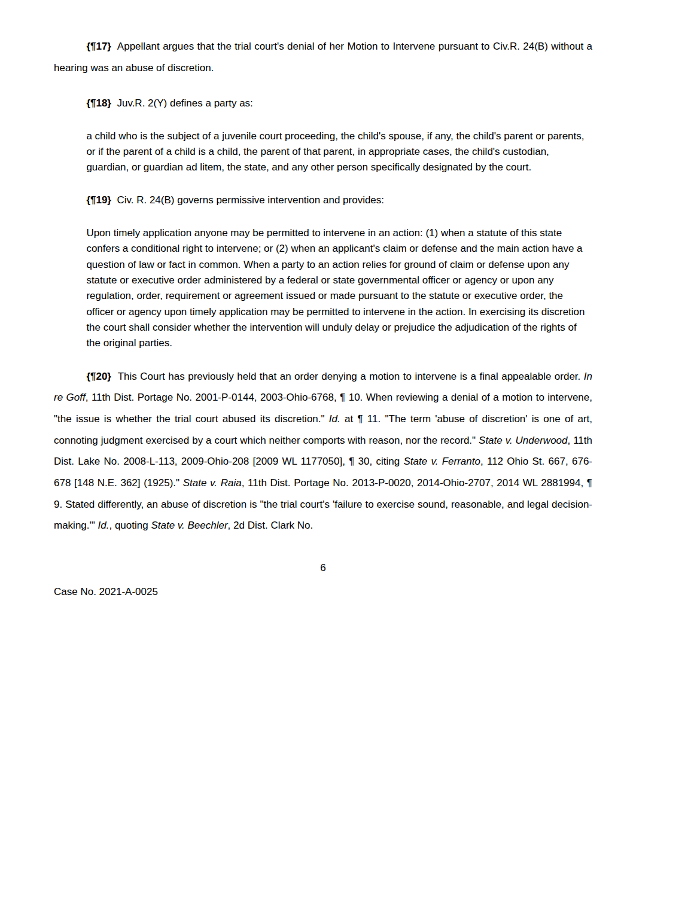{¶17} Appellant argues that the trial court's denial of her Motion to Intervene pursuant to Civ.R. 24(B) without a hearing was an abuse of discretion.
{¶18} Juv.R. 2(Y) defines a party as:
a child who is the subject of a juvenile court proceeding, the child's spouse, if any, the child's parent or parents, or if the parent of a child is a child, the parent of that parent, in appropriate cases, the child's custodian, guardian, or guardian ad litem, the state, and any other person specifically designated by the court.
{¶19} Civ. R. 24(B) governs permissive intervention and provides:
Upon timely application anyone may be permitted to intervene in an action: (1) when a statute of this state confers a conditional right to intervene; or (2) when an applicant's claim or defense and the main action have a question of law or fact in common. When a party to an action relies for ground of claim or defense upon any statute or executive order administered by a federal or state governmental officer or agency or upon any regulation, order, requirement or agreement issued or made pursuant to the statute or executive order, the officer or agency upon timely application may be permitted to intervene in the action. In exercising its discretion the court shall consider whether the intervention will unduly delay or prejudice the adjudication of the rights of the original parties.
{¶20} This Court has previously held that an order denying a motion to intervene is a final appealable order. In re Goff, 11th Dist. Portage No. 2001-P-0144, 2003-Ohio-6768, ¶ 10. When reviewing a denial of a motion to intervene, "the issue is whether the trial court abused its discretion." Id. at ¶ 11. "The term 'abuse of discretion' is one of art, connoting judgment exercised by a court which neither comports with reason, nor the record." State v. Underwood, 11th Dist. Lake No. 2008-L-113, 2009-Ohio-208 [2009 WL 1177050], ¶ 30, citing State v. Ferranto, 112 Ohio St. 667, 676-678 [148 N.E. 362] (1925)." State v. Raia, 11th Dist. Portage No. 2013-P-0020, 2014-Ohio-2707, 2014 WL 2881994, ¶ 9. Stated differently, an abuse of discretion is "the trial court's 'failure to exercise sound, reasonable, and legal decision-making.'" Id., quoting State v. Beechler, 2d Dist. Clark No.
6
Case No. 2021-A-0025